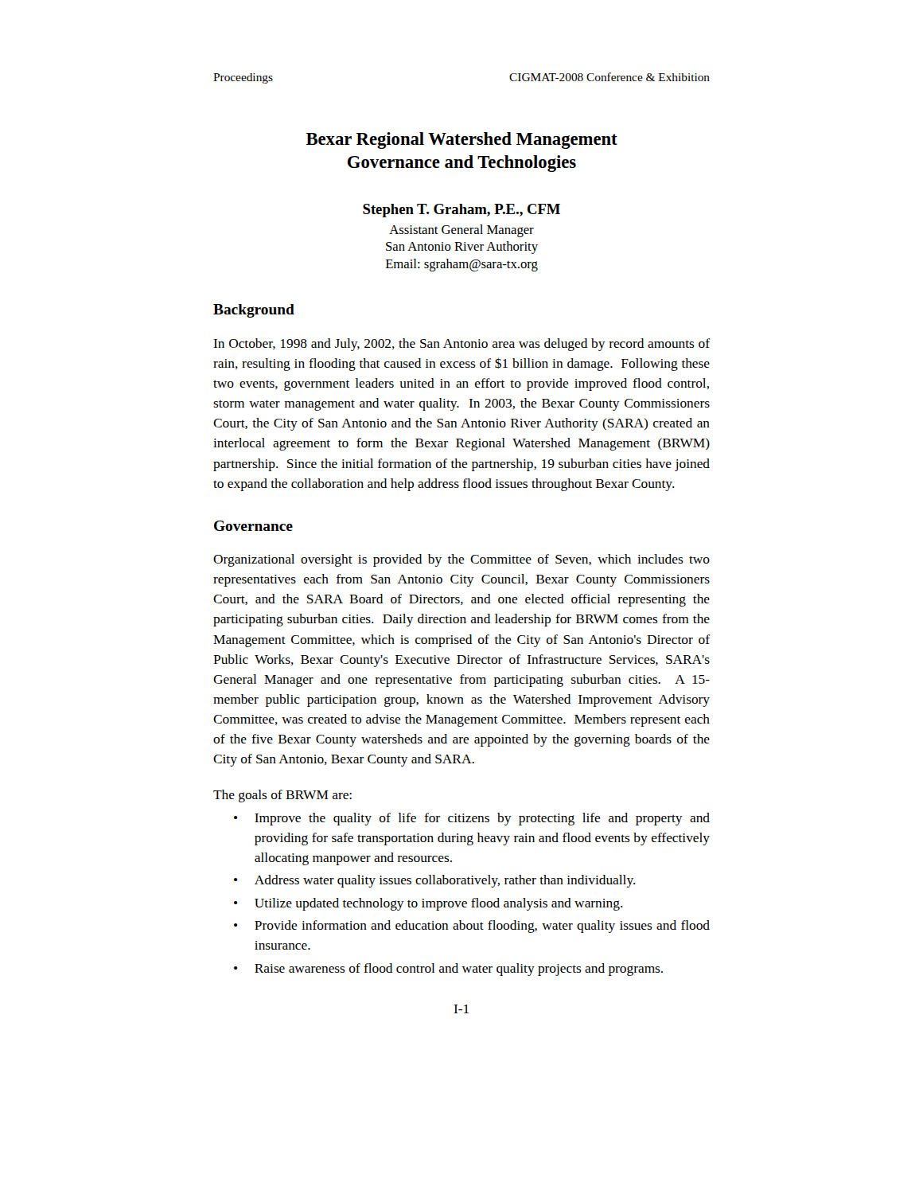Proceedings CIGMAT-2008 Conference & Exhibition
Bexar Regional Watershed Management
Governance and Technologies
Stephen T. Graham, P.E., CFM Assistant General Manager San Antonio River Authority Email: sgraham@sara-tx.org
Background
In October, 1998 and July, 2002, the San Antonio area was deluged by record amounts of rain, resulting in flooding that caused in excess of $1 billion in damage. Following these two events, government leaders united in an effort to provide improved flood control, storm water management and water quality. In 2003, the Bexar County Commissioners Court, the City of San Antonio and the San Antonio River Authority (SARA) created an interlocal agreement to form the Bexar Regional Watershed Management (BRWM) partnership. Since the initial formation of the partnership, 19 suburban cities have joined to expand the collaboration and help address flood issues throughout Bexar County.
Governance
Organizational oversight is provided by the Committee of Seven, which includes two representatives each from San Antonio City Council, Bexar County Commissioners Court, and the SARA Board of Directors, and one elected official representing the participating suburban cities. Daily direction and leadership for BRWM comes from the Management Committee, which is comprised of the City of San Antonio's Director of Public Works, Bexar County's Executive Director of Infrastructure Services, SARA's General Manager and one representative from participating suburban cities. A 15-member public participation group, known as the Watershed Improvement Advisory Committee, was created to advise the Management Committee. Members represent each of the five Bexar County watersheds and are appointed by the governing boards of the City of San Antonio, Bexar County and SARA.
The goals of BRWM are:
Improve the quality of life for citizens by protecting life and property and providing for safe transportation during heavy rain and flood events by effectively allocating manpower and resources.
Address water quality issues collaboratively, rather than individually.
Utilize updated technology to improve flood analysis and warning.
Provide information and education about flooding, water quality issues and flood insurance.
Raise awareness of flood control and water quality projects and programs.
I-1